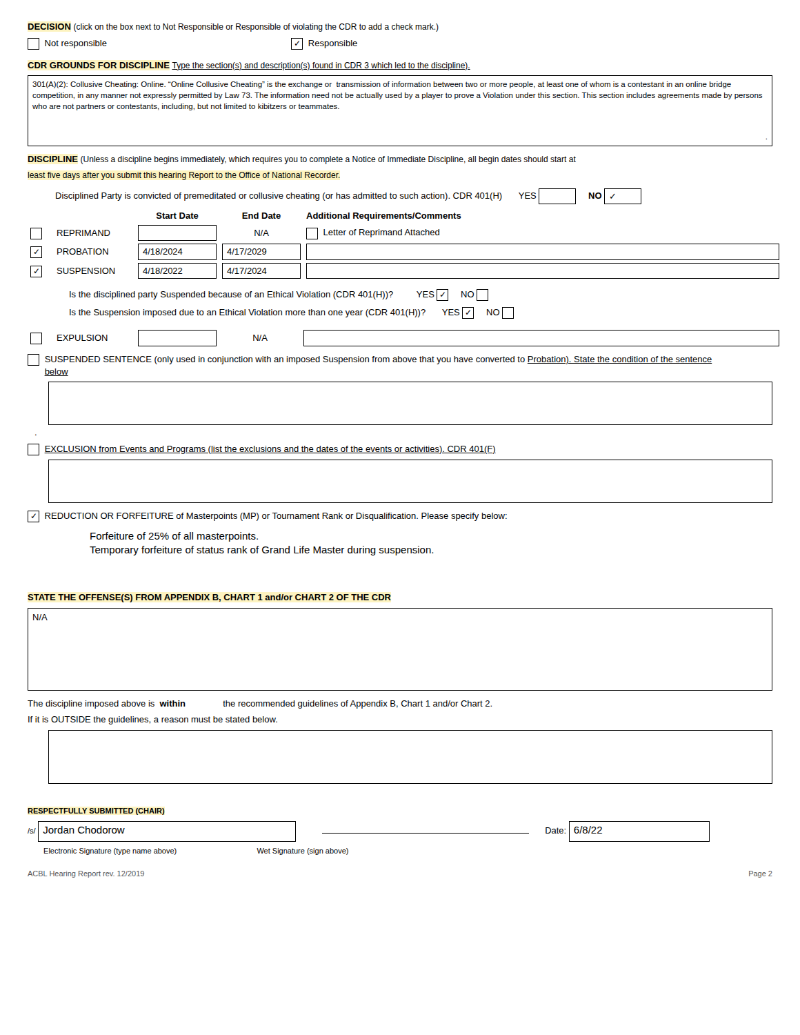DECISION (click on the box next to Not Responsible or Responsible of violating the CDR to add a check mark.)
Not responsible ✓ Responsible
CDR GROUNDS FOR DISCIPLINE Type the section(s) and description(s) found in CDR 3 which led to the discipline).
301(A)(2): Collusive Cheating: Online. “Online Collusive Cheating” is the exchange or transmission of information between two or more people, at least one of whom is a contestant in an online bridge competition, in any manner not expressly permitted by Law 73. The information need not be actually used by a player to prove a Violation under this section. This section includes agreements made by persons who are not partners or contestants, including, but not limited to kibitzers or teammates.
.
DISCIPLINE (Unless a discipline begins immediately, which requires you to complete a Notice of Immediate Discipline, all begin dates should start at
least five days after you submit this hearing Report to the Office of National Recorder.
Disciplined Party is convicted of premeditated or collusive cheating (or has admitted to such action). CDR 401(H) YES NO ✓
| | | Start Date | End Date | Additional Requirements/Comments |
| | REPRIMAND | | N/A | Letter of Reprimand Attached |
| ✓ | PROBATION | 4/18/2024 | 4/17/2029 | |
| ✓ | SUSPENSION | 4/18/2022 | 4/17/2024 | |
Is the disciplined party Suspended because of an Ethical Violation (CDR 401(H))? YES ✓ NO
Is the Suspension imposed due to an Ethical Violation more than one year (CDR 401(H))? YES ✓ NO
| | EXPULSION | | N/A | |
SUSPENDED SENTENCE (only used in conjunction with an imposed Suspension from above that you have converted to Probation). State the condition of the sentence below
.
EXCLUSION from Events and Programs (list the exclusions and the dates of the events or activities). CDR 401(F)
✓ REDUCTION OR FORFEITURE of Masterpoints (MP) or Tournament Rank or Disqualification. Please specify below:
Forfeiture of 25% of all masterpoints.
Temporary forfeiture of status rank of Grand Life Master during suspension.
STATE THE OFFENSE(S) FROM APPENDIX B, CHART 1 and/or CHART 2 OF THE CDR
N/A
The discipline imposed above is within the recommended guidelines of Appendix B, Chart 1 and/or Chart 2.
If it is OUTSIDE the guidelines, a reason must be stated below.
RESPECTFULLY SUBMITTED (CHAIR)
/s/ Jordan Chodorow Date: 6/8/22
Electronic Signature (type name above) Wet Signature (sign above)
ACBL Hearing Report rev. 12/2019 Page 2